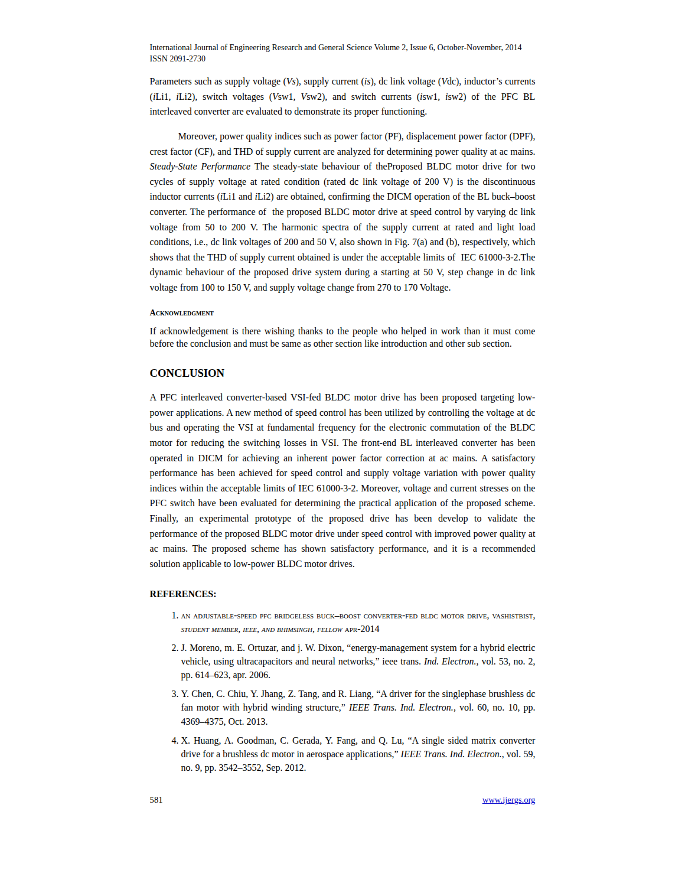International Journal of Engineering Research and General Science Volume 2, Issue 6, October-November, 2014
ISSN 2091-2730
Parameters such as supply voltage (Vs), supply current (is), dc link voltage (Vdc), inductor’s currents (i Li1, i Li2), switch voltages (Vsw1, Vsw2), and switch currents (isw1, isw2) of the PFC BL interleaved converter are evaluated to demonstrate its proper functioning.
Moreover, power quality indices such as power factor (PF), displacement power factor (DPF), crest factor (CF), and THD of supply current are analyzed for determining power quality at ac mains. Steady-State Performance The steady-state behaviour of theProposed BLDC motor drive for two cycles of supply voltage at rated condition (rated dc link voltage of 200 V) is the discontinuous inductor currents (i Li1 and i Li2) are obtained, confirming the DICM operation of the BL buck–boost converter. The performance of the proposed BLDC motor drive at speed control by varying dc link voltage from 50 to 200 V. The harmonic spectra of the supply current at rated and light load conditions, i.e., dc link voltages of 200 and 50 V, also shown in Fig. 7(a) and (b), respectively, which shows that the THD of supply current obtained is under the acceptable limits of IEC 61000-3-2.The dynamic behaviour of the proposed drive system during a starting at 50 V, step change in dc link voltage from 100 to 150 V, and supply voltage change from 270 to 170 Voltage.
Acknowledgment
If acknowledgement is there wishing thanks to the people who helped in work than it must come before the conclusion and must be same as other section like introduction and other sub section.
CONCLUSION
A PFC interleaved converter-based VSI-fed BLDC motor drive has been proposed targeting low-power applications. A new method of speed control has been utilized by controlling the voltage at dc bus and operating the VSI at fundamental frequency for the electronic commutation of the BLDC motor for reducing the switching losses in VSI. The front-end BL interleaved converter has been operated in DICM for achieving an inherent power factor correction at ac mains. A satisfactory performance has been achieved for speed control and supply voltage variation with power quality indices within the acceptable limits of IEC 61000-3-2. Moreover, voltage and current stresses on the PFC switch have been evaluated for determining the practical application of the proposed scheme. Finally, an experimental prototype of the proposed drive has been develop to validate the performance of the proposed BLDC motor drive under speed control with improved power quality at ac mains. The proposed scheme has shown satisfactory performance, and it is a recommended solution applicable to low-power BLDC motor drives.
REFERENCES:
an adjustable-speed pfc bridgeless buck–boost converter-fed bldc motor drive, vashistbist, student member, ieee, and bhimsingh, fellow apr-2014
J. Moreno, m. E. Ortuzar, and j. W. Dixon, “energy-management system for a hybrid electric vehicle, using ultracapacitors and neural networks,” ieee trans. Ind. Electron., vol. 53, no. 2, pp. 614–623, apr. 2006.
Y. Chen, C. Chiu, Y. Jhang, Z. Tang, and R. Liang, “A driver for the singlephase brushless dc fan motor with hybrid winding structure,” IEEE Trans. Ind. Electron., vol. 60, no. 10, pp. 4369–4375, Oct. 2013.
X. Huang, A. Goodman, C. Gerada, Y. Fang, and Q. Lu, “A single sided matrix converter drive for a brushless dc motor in aerospace applications,” IEEE Trans. Ind. Electron., vol. 59, no. 9, pp. 3542–3552, Sep. 2012.
581 www.ijergs.org